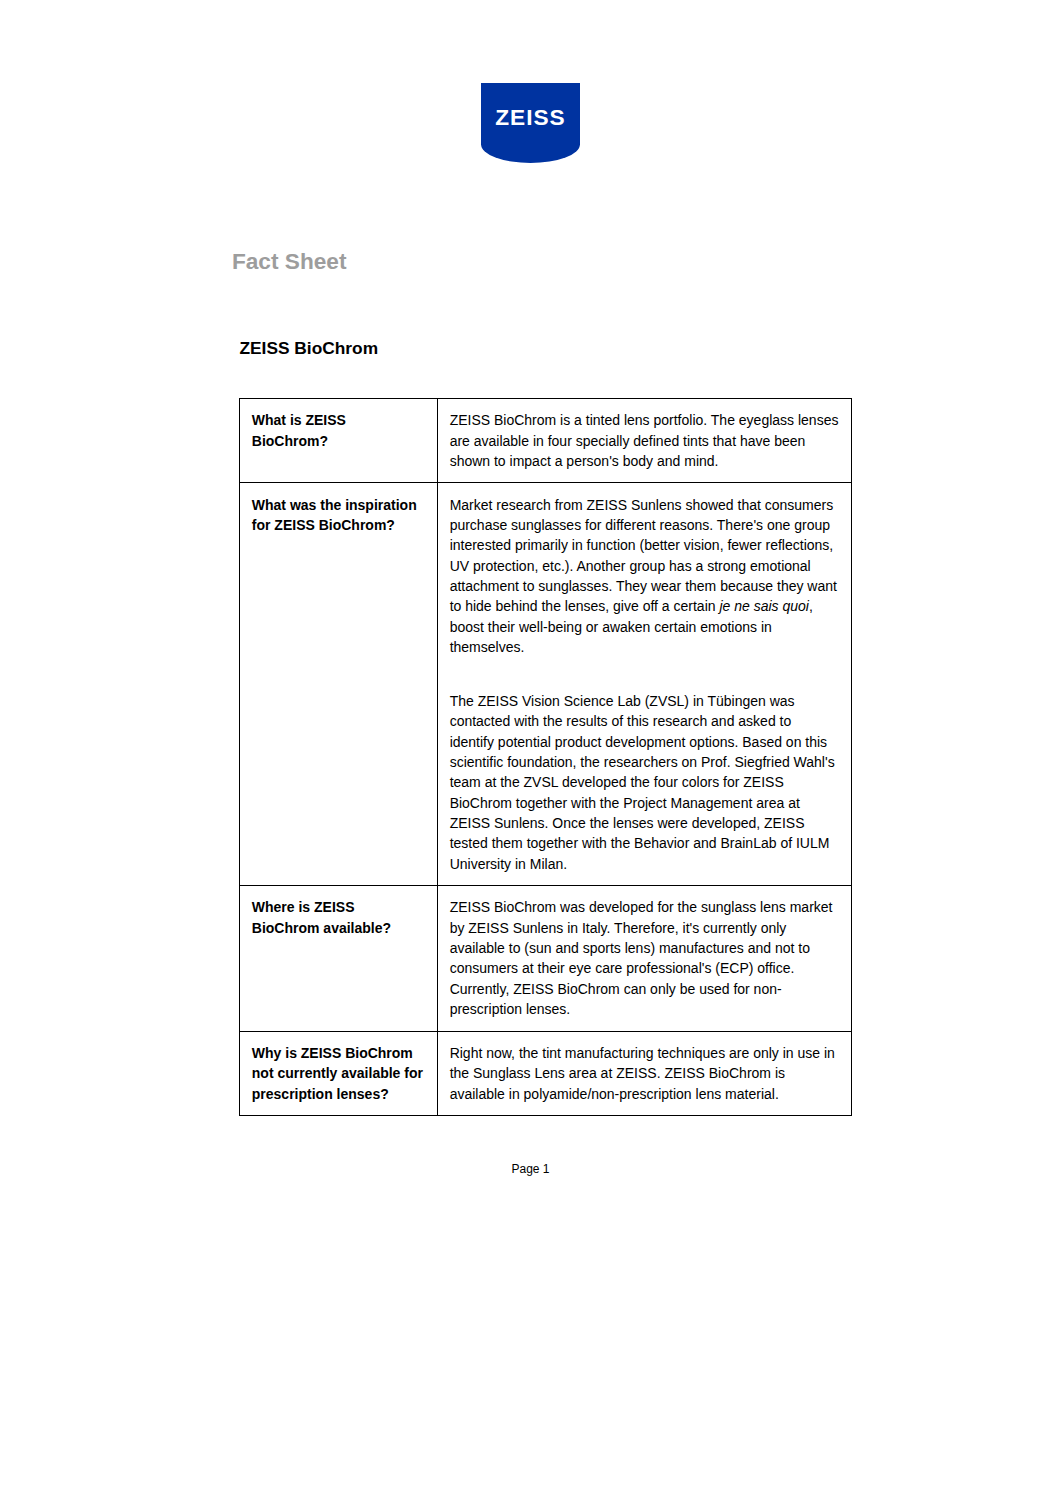ZEISS
Fact Sheet
ZEISS BioChrom
| What is ZEISS BioChrom? | ZEISS BioChrom is a tinted lens portfolio. The eyeglass lenses are available in four specially defined tints that have been shown to impact a person's body and mind. |
| What was the inspiration for ZEISS BioChrom? | Market research from ZEISS Sunlens showed that consumers purchase sunglasses for different reasons. There's one group interested primarily in function (better vision, fewer reflections, UV protection, etc.). Another group has a strong emotional attachment to sunglasses. They wear them because they want to hide behind the lenses, give off a certain je ne sais quoi , boost their well-being or awaken certain emotions in themselves. The ZEISS Vision Science Lab (ZVSL) in Tübingen was contacted with the results of this research and asked to identify potential product development options. Based on this scientific foundation, the researchers on Prof. Siegfried Wahl's team at the ZVSL developed the four colors for ZEISS BioChrom together with the Project Management area at ZEISS Sunlens. Once the lenses were developed, ZEISS tested them together with the Behavior and BrainLab of IULM University in Milan. |
| Where is ZEISS BioChrom available? | ZEISS BioChrom was developed for the sunglass lens market by ZEISS Sunlens in Italy. Therefore, it's currently only available to (sun and sports lens) manufactures and not to consumers at their eye care professional's (ECP) office. Currently, ZEISS BioChrom can only be used for non-prescription lenses. |
| Why is ZEISS BioChrom not currently available for prescription lenses? | Right now, the tint manufacturing techniques are only in use in the Sunglass Lens area at ZEISS. ZEISS BioChrom is available in polyamide/non-prescription lens material. |
Page 1